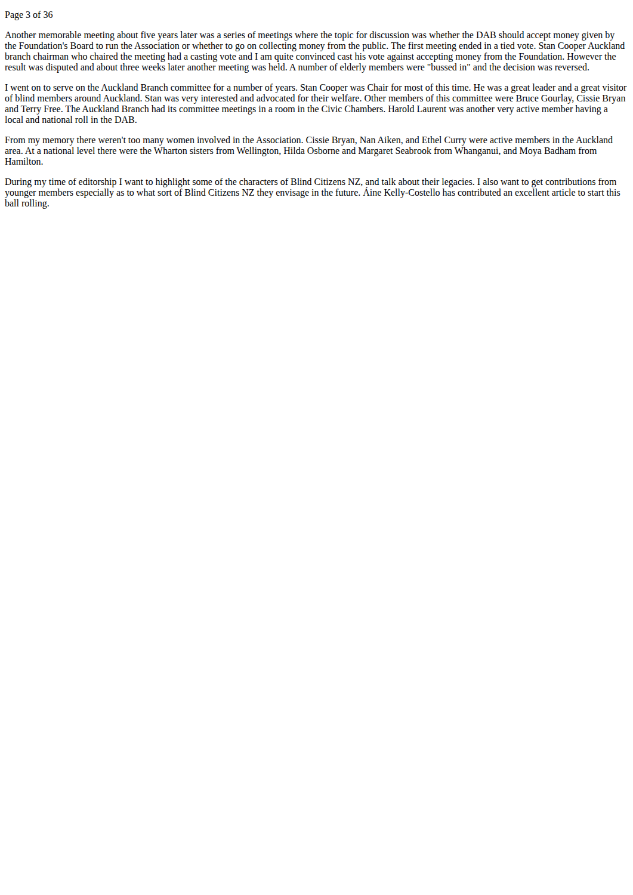Page 3 of 36
Another memorable meeting about five years later was a series of meetings where the topic for discussion was whether the DAB should accept money given by the Foundation's Board to run the Association or whether to go on collecting money from the public. The first meeting ended in a tied vote. Stan Cooper Auckland branch chairman who chaired the meeting had a casting vote and I am quite convinced cast his vote against accepting money from the Foundation. However the result was disputed and about three weeks later another meeting was held. A number of elderly members were "bussed in" and the decision was reversed.
I went on to serve on the Auckland Branch committee for a number of years. Stan Cooper was Chair for most of this time. He was a great leader and a great visitor of blind members around Auckland. Stan was very interested and advocated for their welfare. Other members of this committee were Bruce Gourlay, Cissie Bryan and Terry Free. The Auckland Branch had its committee meetings in a room in the Civic Chambers. Harold Laurent was another very active member having a local and national roll in the DAB.
From my memory there weren't too many women involved in the Association. Cissie Bryan, Nan Aiken, and Ethel Curry were active members in the Auckland area. At a national level there were the Wharton sisters from Wellington, Hilda Osborne and Margaret Seabrook from Whanganui, and Moya Badham from Hamilton.
During my time of editorship I want to highlight some of the characters of Blind Citizens NZ, and talk about their legacies. I also want to get contributions from younger members especially as to what sort of Blind Citizens NZ they envisage in the future. Áine Kelly-Costello has contributed an excellent article to start this ball rolling.